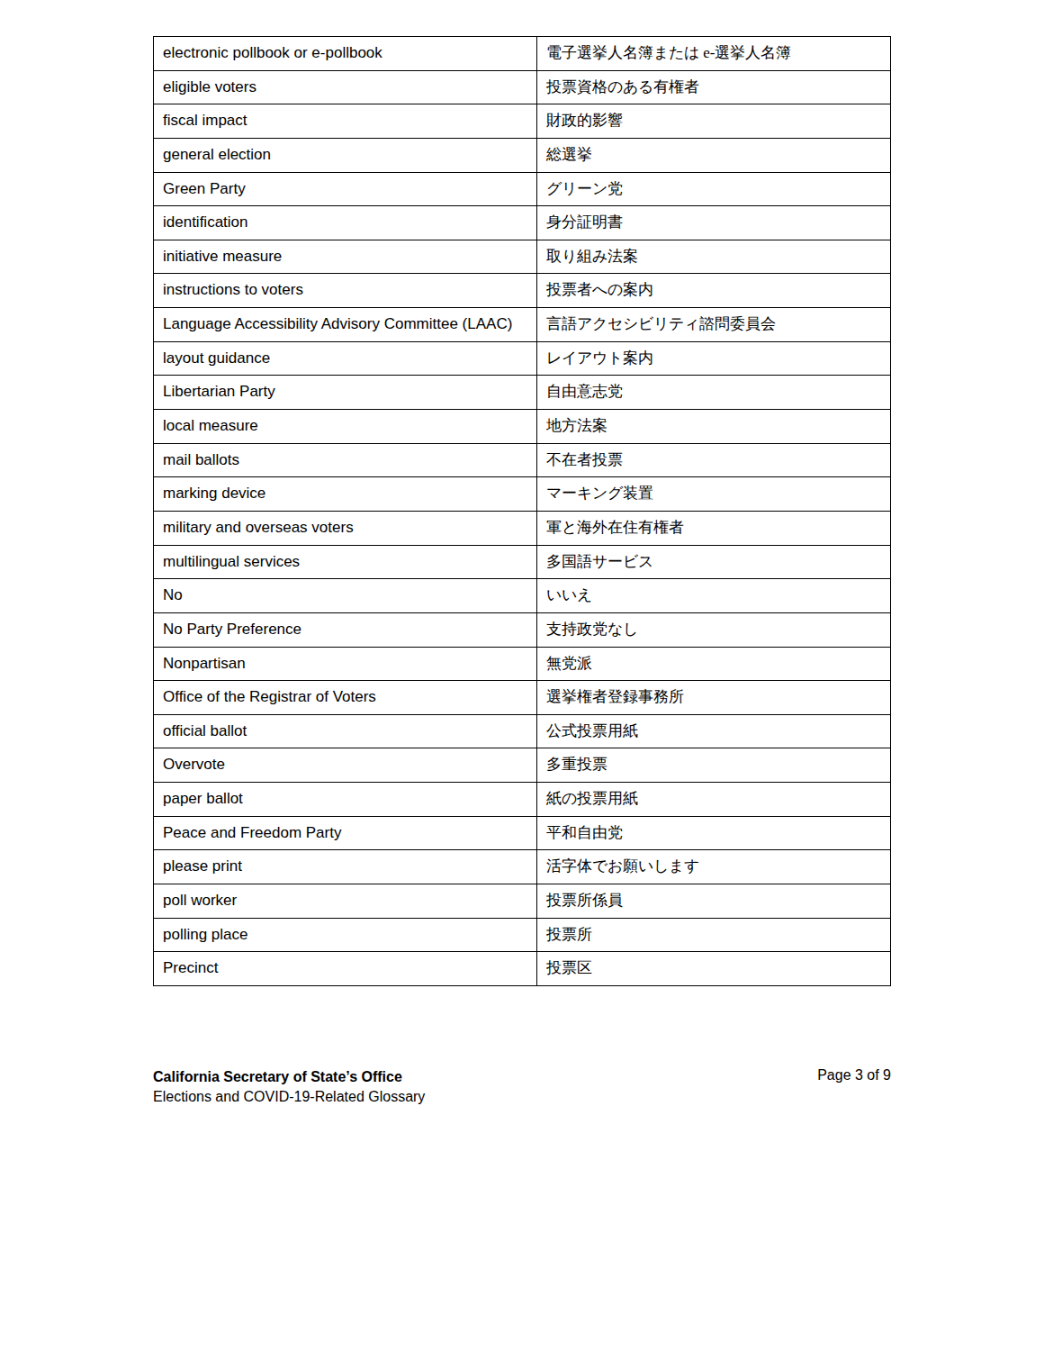| electronic pollbook or e-pollbook | 電子選挙人名簿または e-選挙人名簿 |
| eligible voters | 投票資格のある有権者 |
| fiscal impact | 財政的影響 |
| general election | 総選挙 |
| Green Party | グリーン党 |
| identification | 身分証明書 |
| initiative measure | 取り組み法案 |
| instructions to voters | 投票者への案内 |
| Language Accessibility Advisory Committee (LAAC) | 言語アクセシビリティ諮問委員会 |
| layout guidance | レイアウト案内 |
| Libertarian Party | 自由意志党 |
| local measure | 地方法案 |
| mail ballots | 不在者投票 |
| marking device | マーキング装置 |
| military and overseas voters | 軍と海外在住有権者 |
| multilingual services | 多国語サービス |
| No | いいえ |
| No Party Preference | 支持政党なし |
| Nonpartisan | 無党派 |
| Office of the Registrar of Voters | 選挙権者登録事務所 |
| official ballot | 公式投票用紙 |
| Overvote | 多重投票 |
| paper ballot | 紙の投票用紙 |
| Peace and Freedom Party | 平和自由党 |
| please print | 活字体でお願いします |
| poll worker | 投票所係員 |
| polling place | 投票所 |
| Precinct | 投票区 |
California Secretary of State’s Office
Elections and COVID-19-Related Glossary
Page 3 of 9